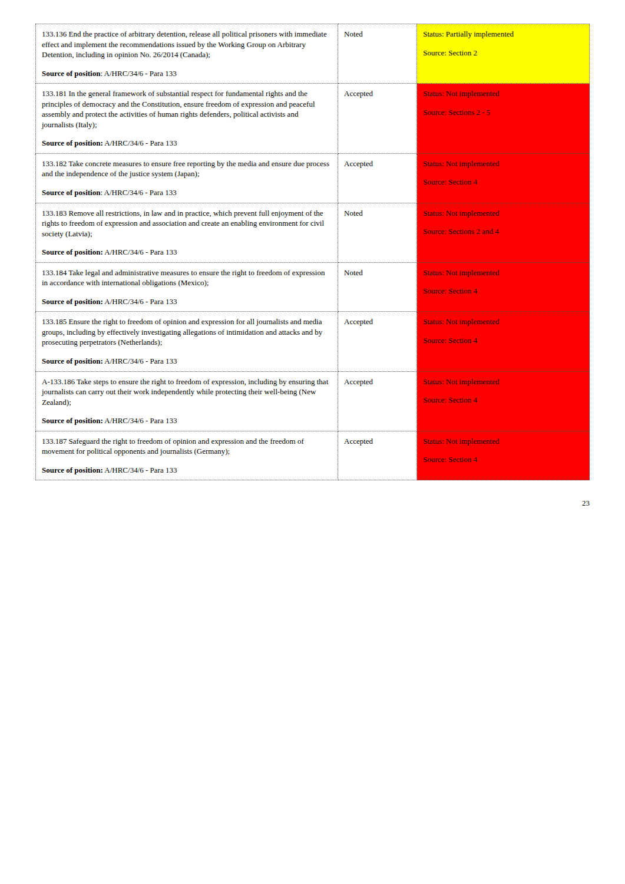| 133.136 End the practice of arbitrary detention, release all political prisoners with immediate effect and implement the recommendations issued by the Working Group on Arbitrary Detention, including in opinion No. 26/2014 (Canada); Source of position : A/HRC/34/6 - Para 133 | Noted | Status: Partially implemented Source: Section 2 |
| 133.181 In the general framework of substantial respect for fundamental rights and the principles of democracy and the Constitution, ensure freedom of expression and peaceful assembly and protect the activities of human rights defenders, political activists and journalists (Italy); Source of position: A/HRC/34/6 - Para 133 | Accepted | Status: Not implemented Source: Sections 2 - 5 |
| 133.182 Take concrete measures to ensure free reporting by the media and ensure due process and the independence of the justice system (Japan); Source of position : A/HRC/34/6 - Para 133 | Accepted | Status: Not implemented Source: Section 4 |
| 133.183 Remove all restrictions, in law and in practice, which prevent full enjoyment of the rights to freedom of expression and association and create an enabling environment for civil society (Latvia); Source of position: A/HRC/34/6 - Para 133 | Noted | Status: Not implemented Source: Sections 2 and 4 |
| 133.184 Take legal and administrative measures to ensure the right to freedom of expression in accordance with international obligations (Mexico); Source of position: A/HRC/34/6 - Para 133 | Noted | Status: Not implemented Source: Section 4 |
| 133.185 Ensure the right to freedom of opinion and expression for all journalists and media groups, including by effectively investigating allegations of intimidation and attacks and by prosecuting perpetrators (Netherlands); Source of position: A/HRC/34/6 - Para 133 | Accepted | Status: Not implemented Source: Section 4 |
| A-133.186 Take steps to ensure the right to freedom of expression, including by ensuring that journalists can carry out their work independently while protecting their well-being (New Zealand); Source of position: A/HRC/34/6 - Para 133 | Accepted | Status: Not implemented Source: Section 4 |
| 133.187 Safeguard the right to freedom of opinion and expression and the freedom of movement for political opponents and journalists (Germany); Source of position: A/HRC/34/6 - Para 133 | Accepted | Status: Not implemented Source: Section 4 |
23